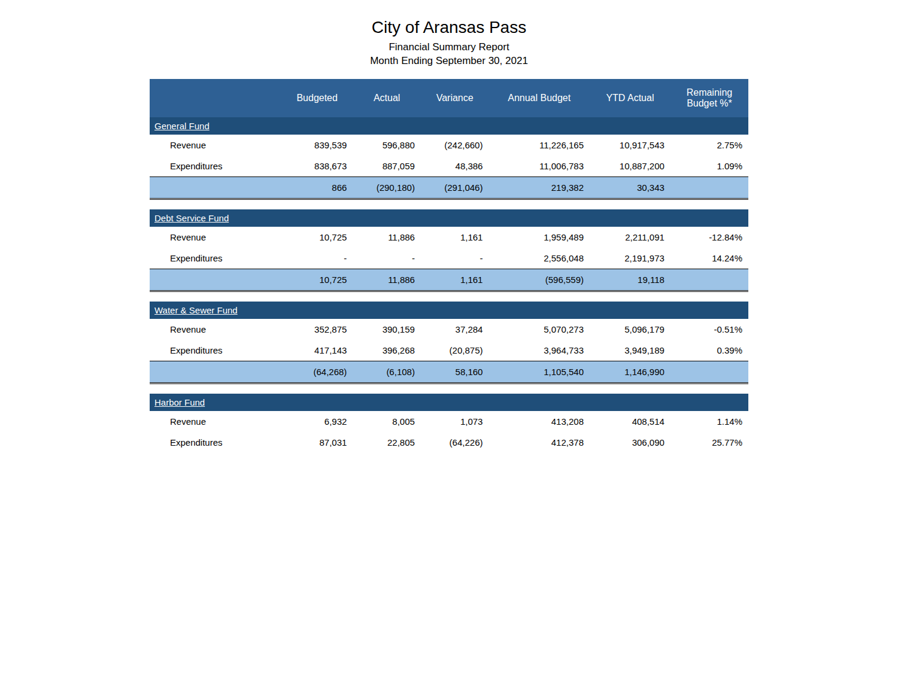City of Aransas Pass
Financial Summary Report
Month Ending September 30, 2021
| | Budgeted | Actual | Variance | Annual Budget | YTD Actual | Remaining Budget %* |
| --- | --- | --- | --- | --- | --- | --- |
| General Fund |
| Revenue | 839,539 | 596,880 | (242,660) | 11,226,165 | 10,917,543 | 2.75% |
| Expenditures | 838,673 | 887,059 | 48,386 | 11,006,783 | 10,887,200 | 1.09% |
| | 866 | (290,180) | (291,046) | 219,382 | 30,343 | |
| Debt Service Fund |
| Revenue | 10,725 | 11,886 | 1,161 | 1,959,489 | 2,211,091 | -12.84% |
| Expenditures | - | - | - | 2,556,048 | 2,191,973 | 14.24% |
| | 10,725 | 11,886 | 1,161 | (596,559) | 19,118 | |
| Water & Sewer Fund |
| Revenue | 352,875 | 390,159 | 37,284 | 5,070,273 | 5,096,179 | -0.51% |
| Expenditures | 417,143 | 396,268 | (20,875) | 3,964,733 | 3,949,189 | 0.39% |
| | (64,268) | (6,108) | 58,160 | 1,105,540 | 1,146,990 | |
| Harbor Fund |
| Revenue | 6,932 | 8,005 | 1,073 | 413,208 | 408,514 | 1.14% |
| Expenditures | 87,031 | 22,805 | (64,226) | 412,378 | 306,090 | 25.77% |